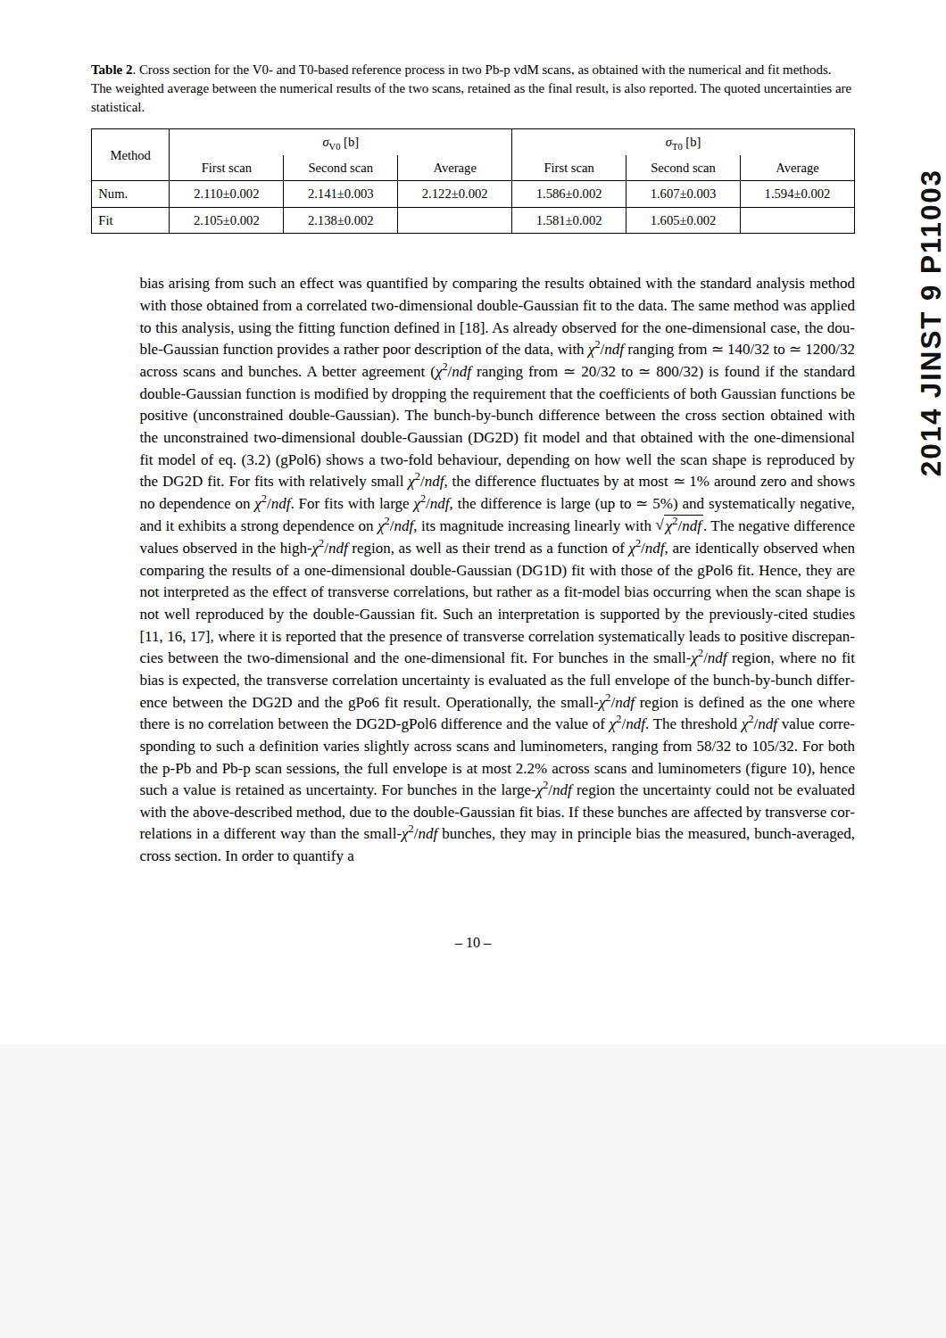2014 JINST 9 P11003
Table 2. Cross section for the V0- and T0-based reference process in two Pb-p vdM scans, as obtained with the numerical and fit methods. The weighted average between the numerical results of the two scans, retained as the final result, is also reported. The quoted uncertainties are statistical.
| Method | σ V0 [b] | σ T0 [b] |
| First scan | Second scan | Average | First scan | Second scan | Average |
| Num. | 2.110±0.002 | 2.141±0.003 | 2.122±0.002 | 1.586±0.002 | 1.607±0.003 | 1.594±0.002 |
| Fit | 2.105±0.002 | 2.138±0.002 | | 1.581±0.002 | 1.605±0.002 | |
bias arising from such an effect was quantified by comparing the results obtained with the standard analysis method with those obtained from a correlated two-dimensional double-Gaussian fit to the data. The same method was applied to this analysis, using the fitting function defined in [18]. As already observed for the one-dimensional case, the double-Gaussian function provides a rather poor description of the data, with χ2/ndf ranging from ≃ 140/32 to ≃ 1200/32 across scans and bunches. A better agreement (χ2/ndf ranging from ≃ 20/32 to ≃ 800/32) is found if the standard double-Gaussian function is modified by dropping the requirement that the coefficients of both Gaussian functions be positive (unconstrained double-Gaussian). The bunch-by-bunch difference between the cross section obtained with the unconstrained two-dimensional double-Gaussian (DG2D) fit model and that obtained with the one-dimensional fit model of eq. (3.2) (gPol6) shows a two-fold behaviour, depending on how well the scan shape is reproduced by the DG2D fit. For fits with relatively small χ2/ndf, the difference fluctuates by at most ≃ 1% around zero and shows no dependence on χ2/ndf. For fits with large χ2/ndf, the difference is large (up to ≃ 5%) and systematically negative, and it exhibits a strong dependence on χ2/ndf, its magnitude increasing linearly with χ2/ndf. The negative difference values observed in the high-χ2/ndf region, as well as their trend as a function of χ2/ndf, are identically observed when comparing the results of a one-dimensional double-Gaussian (DG1D) fit with those of the gPol6 fit. Hence, they are not interpreted as the effect of transverse correlations, but rather as a fit-model bias occurring when the scan shape is not well reproduced by the double-Gaussian fit. Such an interpretation is supported by the previously-cited studies [11, 16, 17], where it is reported that the presence of transverse correlation systematically leads to positive discrepancies between the two-dimensional and the one-dimensional fit. For bunches in the small-χ2/ndf region, where no fit bias is expected, the transverse correlation uncertainty is evaluated as the full envelope of the bunch-by-bunch difference between the DG2D and the gPo6 fit result. Operationally, the small-χ2/ndf region is defined as the one where there is no correlation between the DG2D-gPol6 difference and the value of χ2/ndf. The threshold χ2/ndf value corresponding to such a definition varies slightly across scans and luminometers, ranging from 58/32 to 105/32. For both the p-Pb and Pb-p scan sessions, the full envelope is at most 2.2% across scans and luminometers (figure 10), hence such a value is retained as uncertainty. For bunches in the large-χ2/ndf region the uncertainty could not be evaluated with the above-described method, due to the double-Gaussian fit bias. If these bunches are affected by transverse correlations in a different way than the small-χ2/ndf bunches, they may in principle bias the measured, bunch-averaged, cross section. In order to quantify a
– 10 –